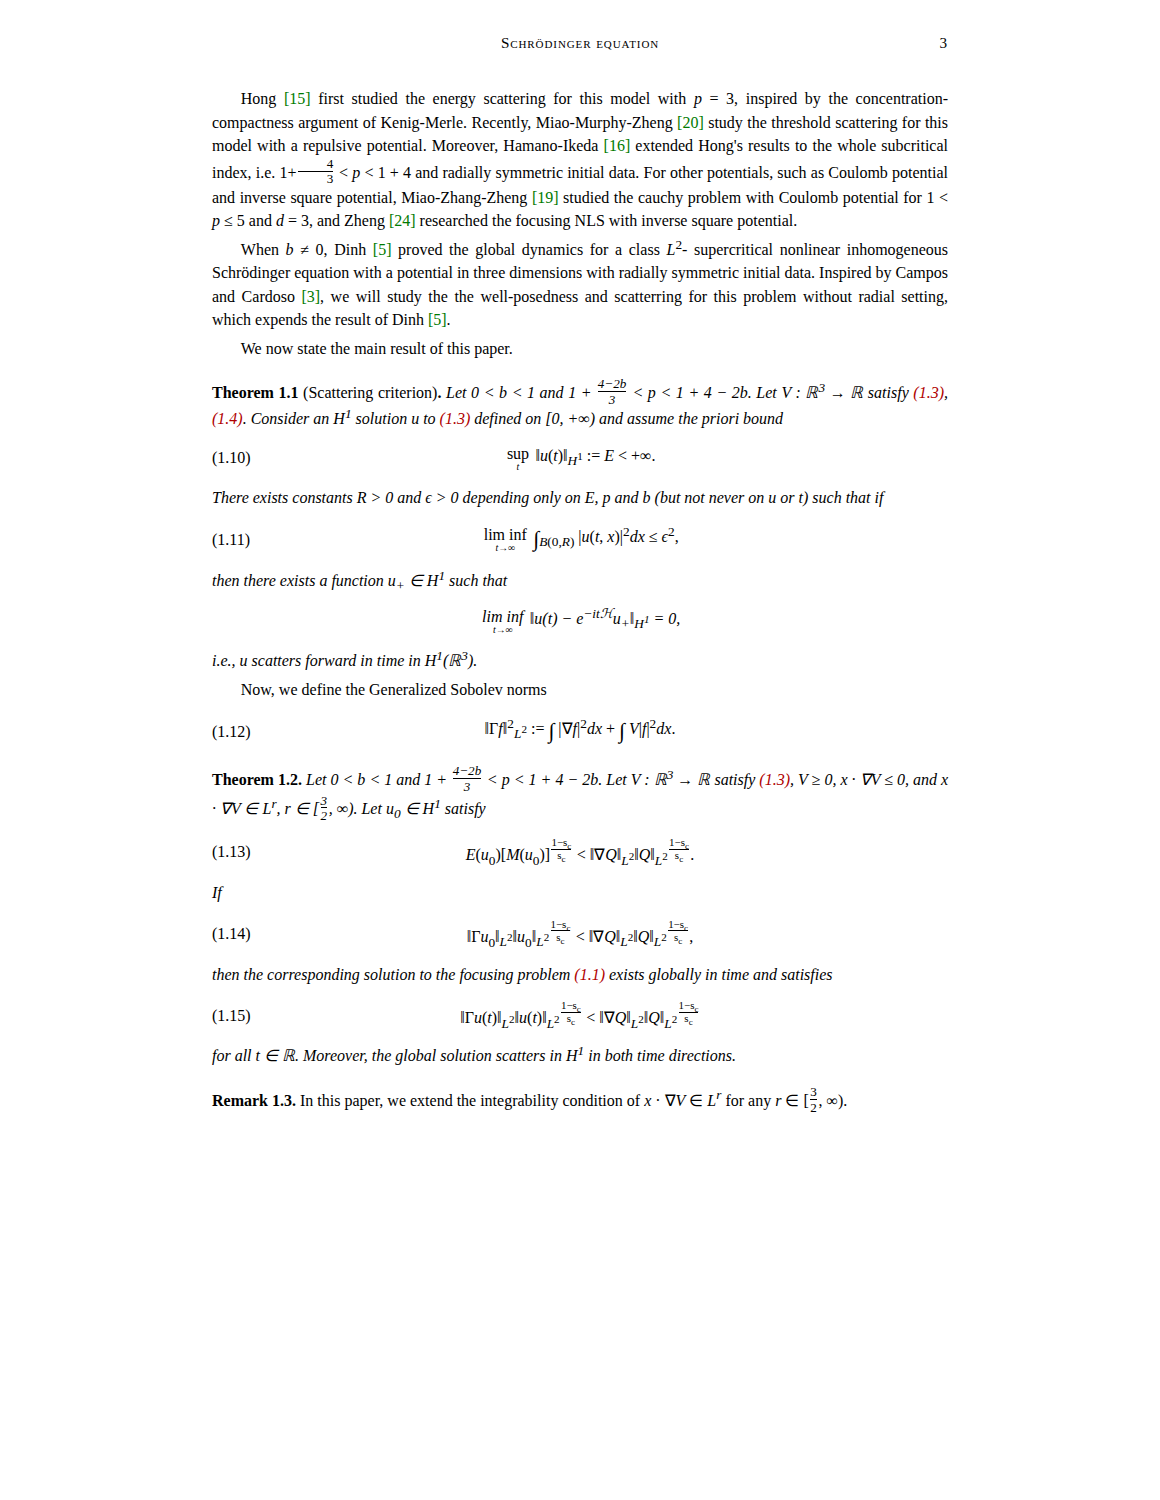Schrödinger equation 3
Hong [15] first studied the energy scattering for this model with p = 3, inspired by the concentration-compactness argument of Kenig-Merle. Recently, Miao-Murphy-Zheng [20] study the threshold scattering for this model with a repulsive potential. Moreover, Hamano-Ikeda [16] extended Hong's results to the whole subcritical index, i.e. 1+43 < p < 1 + 4 and radially symmetric initial data. For other potentials, such as Coulomb potential and inverse square potential, Miao-Zhang-Zheng [19] studied the cauchy problem with Coulomb potential for 1 < p ≤ 5 and d = 3, and Zheng [24] researched the focusing NLS with inverse square potential.
When b ≠ 0, Dinh [5] proved the global dynamics for a class L2- supercritical nonlinear inhomogeneous Schrödinger equation with a potential in three dimensions with radially symmetric initial data. Inspired by Campos and Cardoso [3], we will study the the well-posedness and scatterring for this problem without radial setting, which expends the result of Dinh [5].
We now state the main result of this paper.
Theorem 1.1 (Scattering criterion). Let 0 < b < 1 and 1 + 4−2b 3 < p < 1 + 4 − 2b. Let V : ℝ3 → ℝ satisfy (1.3), (1.4). Consider an H1 solution u to (1.3) defined on [0, +∞) and assume the priori bound
(1.10) sup t ‖u(t)‖H1 := E < +∞.
There exists constants R > 0 and ϵ > 0 depending only on E, p and b (but not never on u or t) such that if
(1.11) lim inf t→∞ ∫B(0,R) |u(t, x)|2dx ≤ ϵ2,
then there exists a function u+ ∈ H1 such that
lim inf t→∞ ‖u(t) − e−it ℋu+‖H1 = 0,
i.e., u scatters forward in time in H1(ℝ3).
Now, we define the Generalized Sobolev norms
(1.12) ‖Γf‖2L2 := ∫ |∇f|2dx + ∫ V|f|2dx.
Theorem 1.2. Let 0 < b < 1 and 1 + 4−2b 3 < p < 1 + 4 − 2b. Let V : ℝ3 → ℝ satisfy (1.3), V ≥ 0, x · ∇V ≤ 0, and x · ∇V ∈ Lr, r ∈ [32, ∞). Let u0 ∈ H1 satisfy
(1.13) E(u0)[M(u0)]1−sc sc < ‖∇Q‖L2‖Q‖L21−sc sc.
If
(1.14) ‖Γu0‖L2‖u0‖L21−sc sc < ‖∇Q‖L2‖Q‖L21−sc sc,
then the corresponding solution to the focusing problem (1.1) exists globally in time and satisfies
(1.15) ‖Γu(t)‖L2‖u(t)‖L21−sc sc < ‖∇Q‖L2‖Q‖L21−sc sc
for all t ∈ ℝ. Moreover, the global solution scatters in H1 in both time directions.
Remark 1.3. In this paper, we extend the integrability condition of x · ∇V ∈ Lr for any r ∈ [32, ∞).